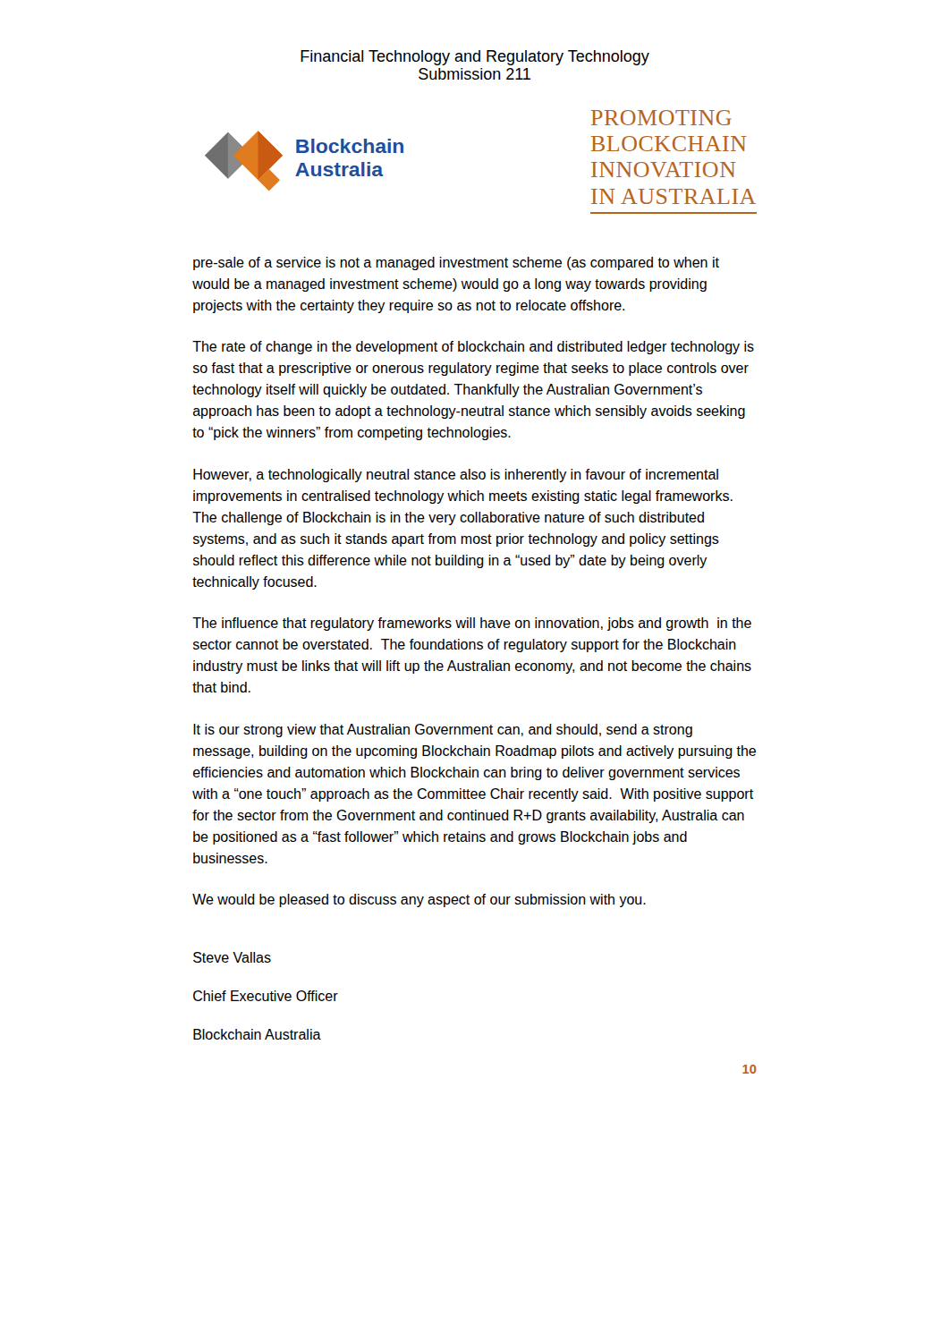Financial Technology and Regulatory Technology
Submission 211
Blockchain Australia
PROMOTING
BLOCKCHAIN
INNOVATION
IN AUSTRALIA
pre-sale of a service is not a managed investment scheme (as compared to when it would be a managed investment scheme) would go a long way towards providing projects with the certainty they require so as not to relocate offshore.
The rate of change in the development of blockchain and distributed ledger technology is so fast that a prescriptive or onerous regulatory regime that seeks to place controls over technology itself will quickly be outdated. Thankfully the Australian Government’s approach has been to adopt a technology-neutral stance which sensibly avoids seeking to “pick the winners” from competing technologies.
However, a technologically neutral stance also is inherently in favour of incremental improvements in centralised technology which meets existing static legal frameworks. The challenge of Blockchain is in the very collaborative nature of such distributed systems, and as such it stands apart from most prior technology and policy settings should reflect this difference while not building in a “used by” date by being overly technically focused.
The influence that regulatory frameworks will have on innovation, jobs and growth in the sector cannot be overstated. The foundations of regulatory support for the Blockchain industry must be links that will lift up the Australian economy, and not become the chains that bind.
It is our strong view that Australian Government can, and should, send a strong message, building on the upcoming Blockchain Roadmap pilots and actively pursuing the efficiencies and automation which Blockchain can bring to deliver government services with a “one touch” approach as the Committee Chair recently said. With positive support for the sector from the Government and continued R+D grants availability, Australia can be positioned as a “fast follower” which retains and grows Blockchain jobs and businesses.
We would be pleased to discuss any aspect of our submission with you.
Steve Vallas
Chief Executive Officer
Blockchain Australia
10